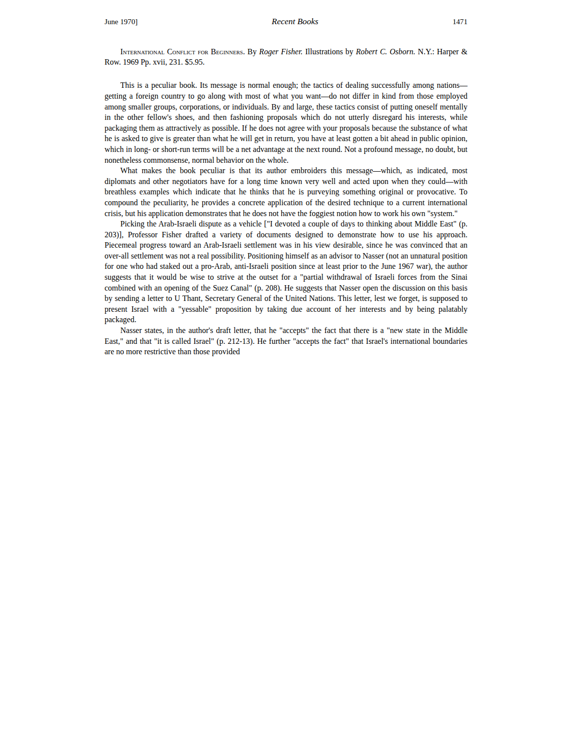June 1970] Recent Books 1471
International Conflict for Beginners. By Roger Fisher. Illustrations by Robert C. Osborn. N.Y.: Harper & Row. 1969 Pp. xvii, 231. $5.95.
This is a peculiar book. Its message is normal enough; the tactics of dealing successfully among nations—getting a foreign country to go along with most of what you want—do not differ in kind from those employed among smaller groups, corporations, or individuals. By and large, these tactics consist of putting oneself mentally in the other fellow's shoes, and then fashioning proposals which do not utterly disregard his interests, while packaging them as attractively as possible. If he does not agree with your proposals because the substance of what he is asked to give is greater than what he will get in return, you have at least gotten a bit ahead in public opinion, which in long- or short-run terms will be a net advantage at the next round. Not a profound message, no doubt, but nonetheless commonsense, normal behavior on the whole.
What makes the book peculiar is that its author embroiders this message—which, as indicated, most diplomats and other negotiators have for a long time known very well and acted upon when they could—with breathless examples which indicate that he thinks that he is purveying something original or provocative. To compound the peculiarity, he provides a concrete application of the desired technique to a current international crisis, but his application demonstrates that he does not have the foggiest notion how to work his own "system."
Picking the Arab-Israeli dispute as a vehicle ["I devoted a couple of days to thinking about Middle East" (p. 203)], Professor Fisher drafted a variety of documents designed to demonstrate how to use his approach. Piecemeal progress toward an Arab-Israeli settlement was in his view desirable, since he was convinced that an over-all settlement was not a real possibility. Positioning himself as an advisor to Nasser (not an unnatural position for one who had staked out a pro-Arab, anti-Israeli position since at least prior to the June 1967 war), the author suggests that it would be wise to strive at the outset for a "partial withdrawal of Israeli forces from the Sinai combined with an opening of the Suez Canal" (p. 208). He suggests that Nasser open the discussion on this basis by sending a letter to U Thant, Secretary General of the United Nations. This letter, lest we forget, is supposed to present Israel with a "yessable" proposition by taking due account of her interests and by being palatably packaged.
Nasser states, in the author's draft letter, that he "accepts" the fact that there is a "new state in the Middle East," and that "it is called Israel" (p. 212-13). He further "accepts the fact" that Israel's international boundaries are no more restrictive than those provided